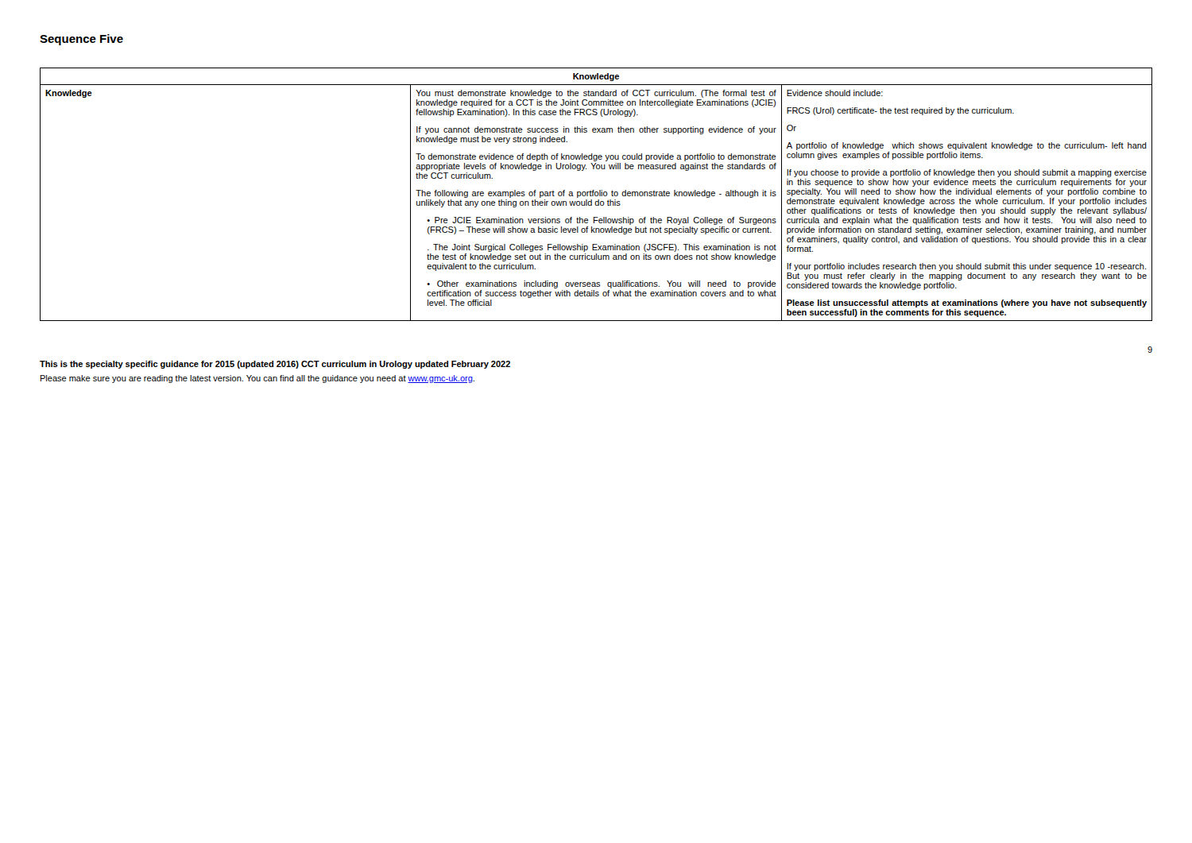Sequence Five
| Knowledge |
| --- |
| Knowledge | You must demonstrate knowledge to the standard of CCT curriculum. (The formal test of knowledge required for a CCT is the Joint Committee on Intercollegiate Examinations (JCIE) fellowship Examination). In this case the FRCS (Urology). If you cannot demonstrate success in this exam then other supporting evidence of your knowledge must be very strong indeed. To demonstrate evidence of depth of knowledge you could provide a portfolio to demonstrate appropriate levels of knowledge in Urology. You will be measured against the standards of the CCT curriculum. The following are examples of part of a portfolio to demonstrate knowledge - although it is unlikely that any one thing on their own would do this Pre JCIE Examination versions of the Fellowship of the Royal College of Surgeons (FRCS) – These will show a basic level of knowledge but not specialty specific or current. The Joint Surgical Colleges Fellowship Examination (JSCFE). This examination is not the test of knowledge set out in the curriculum and on its own does not show knowledge equivalent to the curriculum. Other examinations including overseas qualifications. You will need to provide certification of success together with details of what the examination covers and to what level. The official | Evidence should include: FRCS (Urol) certificate- the test required by the curriculum. Or A portfolio of knowledge which shows equivalent knowledge to the curriculum- left hand column gives examples of possible portfolio items. If you choose to provide a portfolio of knowledge then you should submit a mapping exercise in this sequence to show how your evidence meets the curriculum requirements for your specialty. You will need to show how the individual elements of your portfolio combine to demonstrate equivalent knowledge across the whole curriculum. If your portfolio includes other qualifications or tests of knowledge then you should supply the relevant syllabus/ curricula and explain what the qualification tests and how it tests. You will also need to provide information on standard setting, examiner selection, examiner training, and number of examiners, quality control, and validation of questions. You should provide this in a clear format. If your portfolio includes research then you should submit this under sequence 10 -research. But you must refer clearly in the mapping document to any research they want to be considered towards the knowledge portfolio. Please list unsuccessful attempts at examinations (where you have not subsequently been successful) in the comments for this sequence. |
9
This is the specialty specific guidance for 2015 (updated 2016) CCT curriculum in Urology updated February 2022
Please make sure you are reading the latest version. You can find all the guidance you need at www.gmc-uk.org.